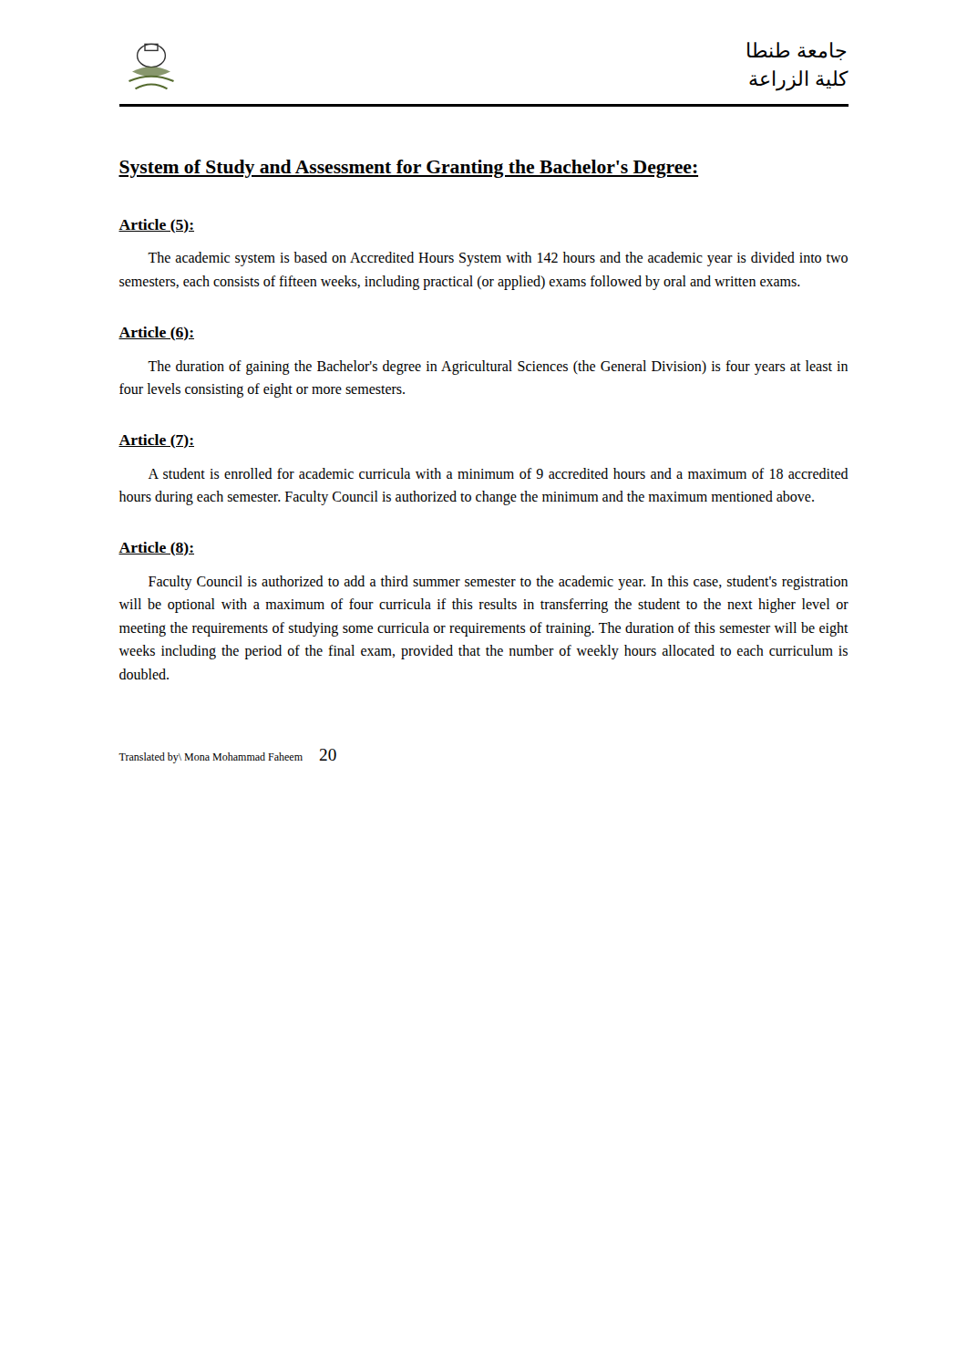جامعة طنطا
كلية الزراعة
System of Study and Assessment for Granting the Bachelor's Degree:
Article (5):
The academic system is based on Accredited Hours System with 142 hours and the academic year is divided into two semesters, each consists of fifteen weeks, including practical (or applied) exams followed by oral and written exams.
Article (6):
The duration of gaining the Bachelor's degree in Agricultural Sciences (the General Division) is four years at least in four levels consisting of eight or more semesters.
Article (7):
A student is enrolled for academic curricula with a minimum of 9 accredited hours and a maximum of 18 accredited hours during each semester. Faculty Council is authorized to change the minimum and the maximum mentioned above.
Article (8):
Faculty Council is authorized to add a third summer semester to the academic year. In this case, student's registration will be optional with a maximum of four curricula if this results in transferring the student to the next higher level or meeting the requirements of studying some curricula or requirements of training. The duration of this semester will be eight weeks including the period of the final exam, provided that the number of weekly hours allocated to each curriculum is doubled.
Translated by\ Mona Mohammad Faheem 20